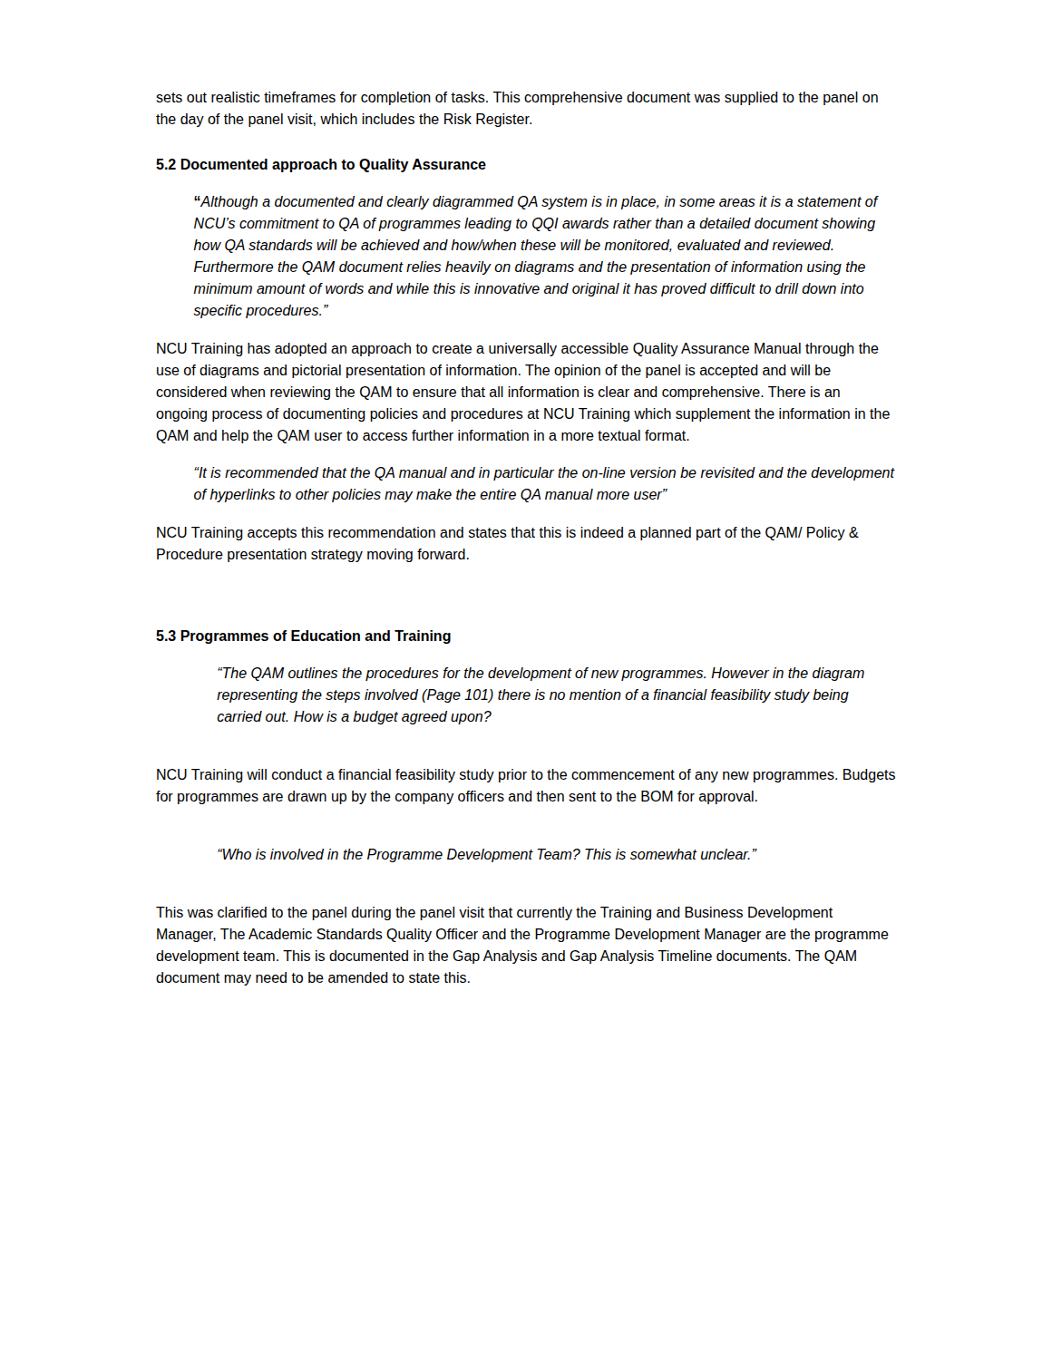sets out realistic timeframes for completion of tasks. This comprehensive document was supplied to the panel on the day of the panel visit, which includes the Risk Register.
5.2 Documented approach to Quality Assurance
“Although a documented and clearly diagrammed QA system is in place, in some areas it is a statement of NCU’s commitment to QA of programmes leading to QQI awards rather than a detailed document showing how QA standards will be achieved and how/when these will be monitored, evaluated and reviewed. Furthermore the QAM document relies heavily on diagrams and the presentation of information using the minimum amount of words and while this is innovative and original it has proved difficult to drill down into specific procedures.”
NCU Training has adopted an approach to create a universally accessible Quality Assurance Manual through the use of diagrams and pictorial presentation of information. The opinion of the panel is accepted and will be considered when reviewing the QAM to ensure that all information is clear and comprehensive. There is an ongoing process of documenting policies and procedures at NCU Training which supplement the information in the QAM and help the QAM user to access further information in a more textual format.
“It is recommended that the QA manual and in particular the on-line version be revisited and the development of hyperlinks to other policies may make the entire QA manual more user”
NCU Training accepts this recommendation and states that this is indeed a planned part of the QAM/ Policy & Procedure presentation strategy moving forward.
5.3 Programmes of Education and Training
“The QAM outlines the procedures for the development of new programmes. However in the diagram representing the steps involved (Page 101) there is no mention of a financial feasibility study being carried out. How is a budget agreed upon?
NCU Training will conduct a financial feasibility study prior to the commencement of any new programmes. Budgets for programmes are drawn up by the company officers and then sent to the BOM for approval.
“Who is involved in the Programme Development Team? This is somewhat unclear.”
This was clarified to the panel during the panel visit that currently the Training and Business Development Manager, The Academic Standards Quality Officer and the Programme Development Manager are the programme development team. This is documented in the Gap Analysis and Gap Analysis Timeline documents. The QAM document may need to be amended to state this.